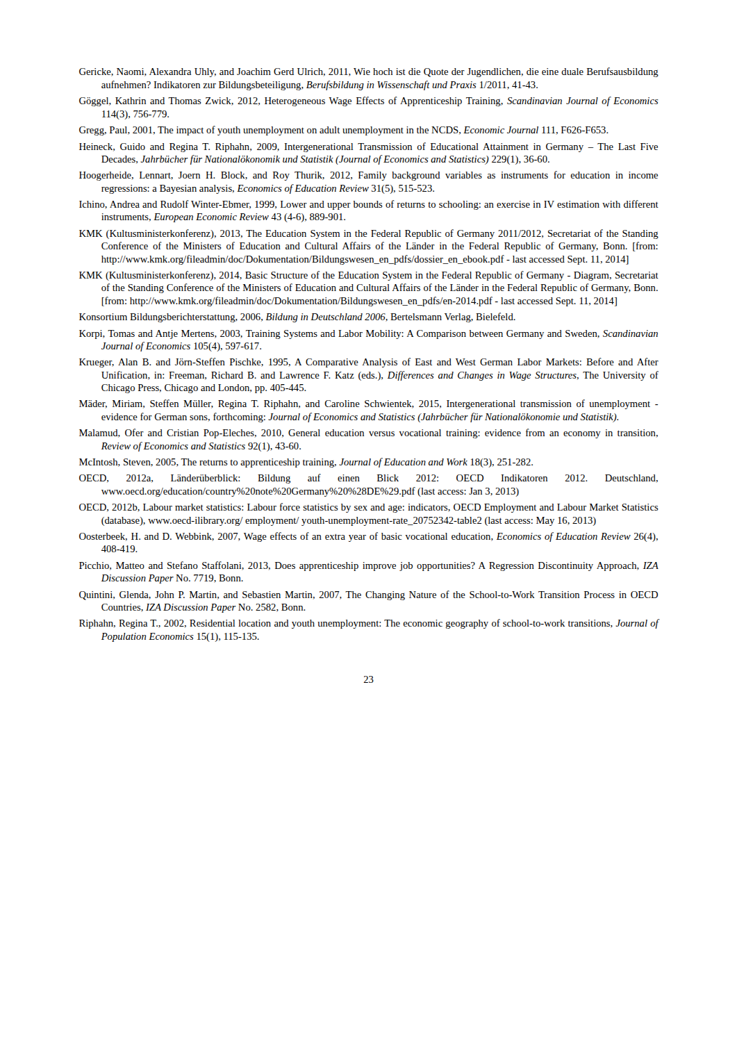Gericke, Naomi, Alexandra Uhly, and Joachim Gerd Ulrich, 2011, Wie hoch ist die Quote der Jugendlichen, die eine duale Berufsausbildung aufnehmen? Indikatoren zur Bildungsbeteiligung, Berufsbildung in Wissenschaft und Praxis 1/2011, 41-43.
Göggel, Kathrin and Thomas Zwick, 2012, Heterogeneous Wage Effects of Apprenticeship Training, Scandinavian Journal of Economics 114(3), 756-779.
Gregg, Paul, 2001, The impact of youth unemployment on adult unemployment in the NCDS, Economic Journal 111, F626-F653.
Heineck, Guido and Regina T. Riphahn, 2009, Intergenerational Transmission of Educational Attainment in Germany – The Last Five Decades, Jahrbücher für Nationalökonomik und Statistik (Journal of Economics and Statistics) 229(1), 36-60.
Hoogerheide, Lennart, Joern H. Block, and Roy Thurik, 2012, Family background variables as instruments for education in income regressions: a Bayesian analysis, Economics of Education Review 31(5), 515-523.
Ichino, Andrea and Rudolf Winter-Ebmer, 1999, Lower and upper bounds of returns to schooling: an exercise in IV estimation with different instruments, European Economic Review 43 (4-6), 889-901.
KMK (Kultusministerkonferenz), 2013, The Education System in the Federal Republic of Germany 2011/2012, Secretariat of the Standing Conference of the Ministers of Education and Cultural Affairs of the Länder in the Federal Republic of Germany, Bonn. [from: http://www.kmk.org/fileadmin/doc/Dokumentation/Bildungswesen_en_pdfs/dossier_en_ebook.pdf - last accessed Sept. 11, 2014]
KMK (Kultusministerkonferenz), 2014, Basic Structure of the Education System in the Federal Republic of Germany - Diagram, Secretariat of the Standing Conference of the Ministers of Education and Cultural Affairs of the Länder in the Federal Republic of Germany, Bonn. [from: http://www.kmk.org/fileadmin/doc/Dokumentation/Bildungswesen_en_pdfs/en-2014.pdf - last accessed Sept. 11, 2014]
Konsortium Bildungsberichterstattung, 2006, Bildung in Deutschland 2006, Bertelsmann Verlag, Bielefeld.
Korpi, Tomas and Antje Mertens, 2003, Training Systems and Labor Mobility: A Comparison between Germany and Sweden, Scandinavian Journal of Economics 105(4), 597-617.
Krueger, Alan B. and Jörn-Steffen Pischke, 1995, A Comparative Analysis of East and West German Labor Markets: Before and After Unification, in: Freeman, Richard B. and Lawrence F. Katz (eds.), Differences and Changes in Wage Structures, The University of Chicago Press, Chicago and London, pp. 405-445.
Mäder, Miriam, Steffen Müller, Regina T. Riphahn, and Caroline Schwientek, 2015, Intergenerational transmission of unemployment - evidence for German sons, forthcoming: Journal of Economics and Statistics (Jahrbücher für Nationalökonomie und Statistik).
Malamud, Ofer and Cristian Pop-Eleches, 2010, General education versus vocational training: evidence from an economy in transition, Review of Economics and Statistics 92(1), 43-60.
McIntosh, Steven, 2005, The returns to apprenticeship training, Journal of Education and Work 18(3), 251-282.
OECD, 2012a, Länderüberblick: Bildung auf einen Blick 2012: OECD Indikatoren 2012. Deutschland, www.oecd.org/education/country%20note%20Germany%20%28DE%29.pdf (last access: Jan 3, 2013)
OECD, 2012b, Labour market statistics: Labour force statistics by sex and age: indicators, OECD Employment and Labour Market Statistics (database), www.oecd-ilibrary.org/ employment/ youth-unemployment-rate_20752342-table2 (last access: May 16, 2013)
Oosterbeek, H. and D. Webbink, 2007, Wage effects of an extra year of basic vocational education, Economics of Education Review 26(4), 408-419.
Picchio, Matteo and Stefano Staffolani, 2013, Does apprenticeship improve job opportunities? A Regression Discontinuity Approach, IZA Discussion Paper No. 7719, Bonn.
Quintini, Glenda, John P. Martin, and Sebastien Martin, 2007, The Changing Nature of the School-to-Work Transition Process in OECD Countries, IZA Discussion Paper No. 2582, Bonn.
Riphahn, Regina T., 2002, Residential location and youth unemployment: The economic geography of school-to-work transitions, Journal of Population Economics 15(1), 115-135.
23